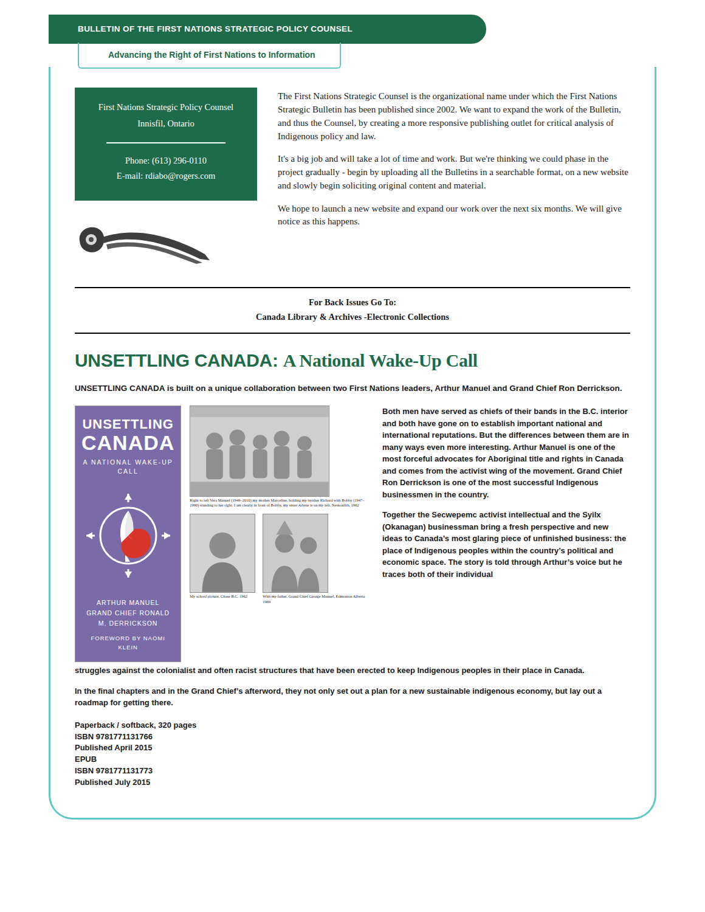BULLETIN OF THE FIRST NATIONS STRATEGIC POLICY COUNSEL
Advancing the Right of First Nations to Information
First Nations Strategic Policy Counsel
Innisfil, Ontario
Phone: (613) 296-0110
E-mail: rdiabo@rogers.com
Decorative artifact
The First Nations Strategic Counsel is the organizational name under which the First Nations Strategic Bulletin has been published since 2002. We want to expand the work of the Bulletin, and thus the Counsel, by creating a more responsive publishing outlet for critical analysis of Indigenous policy and law.
It's a big job and will take a lot of time and work. But we're thinking we could phase in the project gradually - begin by uploading all the Bulletins in a searchable format, on a new website and slowly begin soliciting original content and material.
We hope to launch a new website and expand our work over the next six months. We will give notice as this happens.
For Back Issues Go To:
Canada Library & Archives -Electronic Collections
UNSETTLING CANADA: A National Wake-Up Call
UNSETTLING CANADA is built on a unique collaboration between two First Nations leaders, Arthur Manuel and Grand Chief Ron Derrickson.
UNSETTLINGCANADA
A NATIONAL WAKE-UP CALL
Clock and feather graphic
ARTHUR MANUEL
GRAND CHIEF RONALD M. DERRICKSON FOREWORD BY NAOMI KLEIN
Right to left Vera Manuel (1949–2010) my mother Marceline, holding my brother Richard with Bobby (1947–1990) standing to her right. I am clearly in front of Bobby, my sister Arlene is on my left. Neskonlith, 1962
My school picture, Chase B.C. 1962
With my father, Grand Chief George Manuel, Edmonton Alberta 1969
Both men have served as chiefs of their bands in the B.C. interior and both have gone on to establish important national and international reputations. But the differences between them are in many ways even more interesting. Arthur Manuel is one of the most forceful advocates for Aboriginal title and rights in Canada and comes from the activist wing of the movement. Grand Chief Ron Derrickson is one of the most successful Indigenous businessmen in the country.
Together the Secwepemc activist intellectual and the Syilx (Okanagan) businessman bring a fresh perspective and new ideas to Canada’s most glaring piece of unfinished business: the place of Indigenous peoples within the country’s political and economic space. The story is told through Arthur’s voice but he traces both of their individual
struggles against the colonialist and often racist structures that have been erected to keep Indigenous peoples in their place in Canada.
In the final chapters and in the Grand Chief’s afterword, they not only set out a plan for a new sustainable indigenous economy, but lay out a roadmap for getting there.
Paperback / softback, 320 pages
ISBN 9781771131766
Published April 2015
EPUB
ISBN 9781771131773
Published July 2015